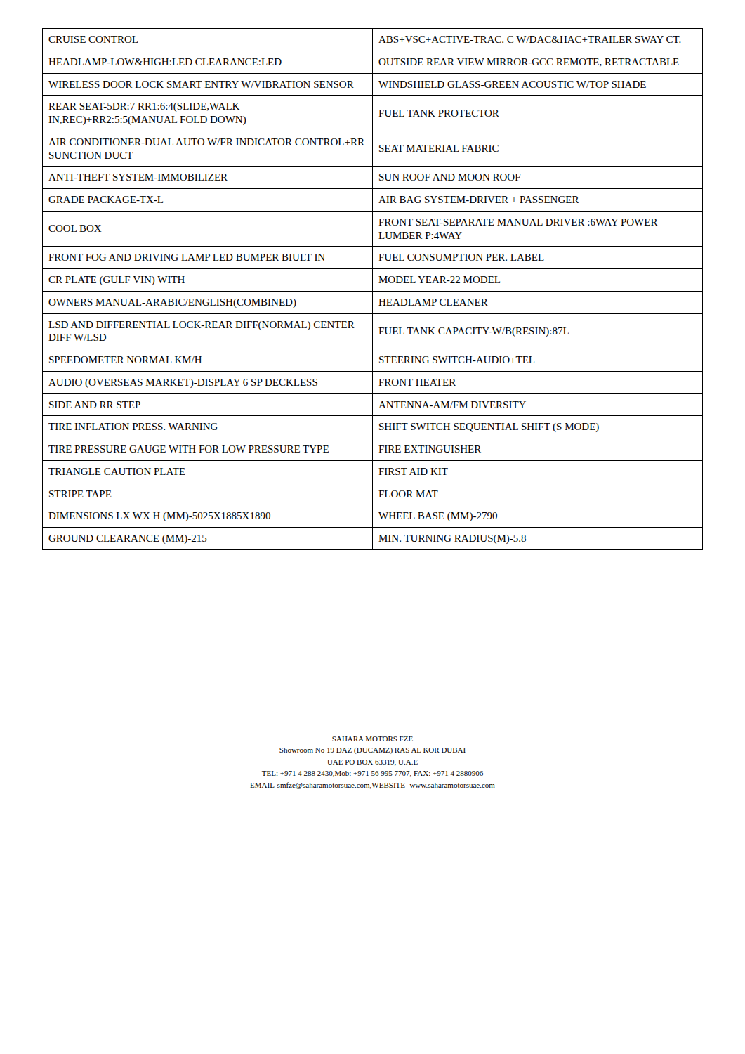| CRUISE CONTROL | ABS+VSC+ACTIVE-TRAC. C W/DAC&HAC+TRAILER SWAY CT. |
| HEADLAMP-LOW&HIGH:LED CLEARANCE:LED | OUTSIDE REAR VIEW MIRROR-GCC REMOTE, RETRACTABLE |
| WIRELESS DOOR LOCK SMART ENTRY W/VIBRATION SENSOR | WINDSHIELD GLASS-GREEN ACOUSTIC W/TOP SHADE |
| REAR SEAT-5DR:7 RR1:6:4(SLIDE,WALK IN,REC)+RR2:5:5(MANUAL FOLD DOWN) | FUEL TANK PROTECTOR |
| AIR CONDITIONER-DUAL AUTO W/FR INDICATOR CONTROL+RR SUNCTION DUCT | SEAT MATERIAL FABRIC |
| ANTI-THEFT SYSTEM-IMMOBILIZER | SUN ROOF AND MOON ROOF |
| GRADE PACKAGE-TX-L | AIR BAG SYSTEM-DRIVER + PASSENGER |
| COOL BOX | FRONT SEAT-SEPARATE MANUAL DRIVER :6WAY POWER LUMBER P:4WAY |
| FRONT FOG AND DRIVING LAMP LED BUMPER BIULT IN | FUEL CONSUMPTION PER. LABEL |
| CR PLATE (GULF VIN) WITH | MODEL YEAR-22 MODEL |
| OWNERS MANUAL-ARABIC/ENGLISH(COMBINED) | HEADLAMP CLEANER |
| LSD AND DIFFERENTIAL LOCK-REAR DIFF(NORMAL) CENTER DIFF W/LSD | FUEL TANK CAPACITY-W/B(RESIN):87L |
| SPEEDOMETER NORMAL KM/H | STEERING SWITCH-AUDIO+TEL |
| AUDIO (OVERSEAS MARKET)-DISPLAY 6 SP DECKLESS | FRONT HEATER |
| SIDE AND RR STEP | ANTENNA-AM/FM DIVERSITY |
| TIRE INFLATION PRESS. WARNING | SHIFT SWITCH SEQUENTIAL SHIFT (S MODE) |
| TIRE PRESSURE GAUGE WITH FOR LOW PRESSURE TYPE | FIRE EXTINGUISHER |
| TRIANGLE CAUTION PLATE | FIRST AID KIT |
| STRIPE TAPE | FLOOR MAT |
| DIMENSIONS LX WX H (MM)-5025X1885X1890 | WHEEL BASE (MM)-2790 |
| GROUND CLEARANCE (MM)-215 | MIN. TURNING RADIUS(M)-5.8 |
SAHARA MOTORS FZE
Showroom No 19 DAZ (DUCAMZ) RAS AL KOR DUBAI
UAE PO BOX 63319, U.A.E
TEL: +971 4 288 2430,Mob: +971 56 995 7707, FAX: +971 4 2880906
EMAIL-smfze@saharamotorsuae.com,WEBSITE- www.saharamotorsuae.com